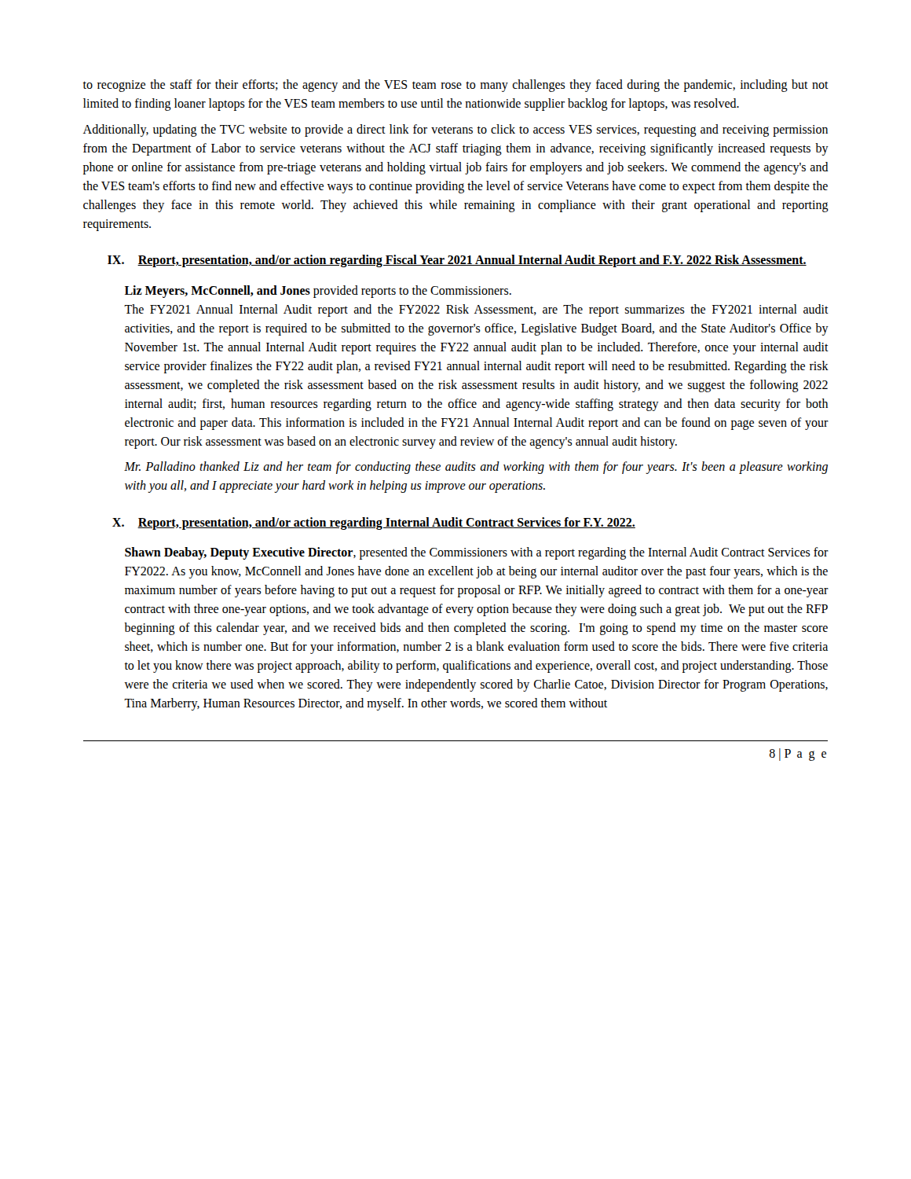to recognize the staff for their efforts; the agency and the VES team rose to many challenges they faced during the pandemic, including but not limited to finding loaner laptops for the VES team members to use until the nationwide supplier backlog for laptops, was resolved.
Additionally, updating the TVC website to provide a direct link for veterans to click to access VES services, requesting and receiving permission from the Department of Labor to service veterans without the ACJ staff triaging them in advance, receiving significantly increased requests by phone or online for assistance from pre-triage veterans and holding virtual job fairs for employers and job seekers. We commend the agency's and the VES team's efforts to find new and effective ways to continue providing the level of service Veterans have come to expect from them despite the challenges they face in this remote world. They achieved this while remaining in compliance with their grant operational and reporting requirements.
IX.
Report, presentation, and/or action regarding Fiscal Year 2021 Annual Internal Audit Report and F.Y. 2022 Risk Assessment.
Liz Meyers, McConnell, and Jones provided reports to the Commissioners.
The FY2021 Annual Internal Audit report and the FY2022 Risk Assessment, are The report summarizes the FY2021 internal audit activities, and the report is required to be submitted to the governor's office, Legislative Budget Board, and the State Auditor's Office by November 1st. The annual Internal Audit report requires the FY22 annual audit plan to be included. Therefore, once your internal audit service provider finalizes the FY22 audit plan, a revised FY21 annual internal audit report will need to be resubmitted. Regarding the risk assessment, we completed the risk assessment based on the risk assessment results in audit history, and we suggest the following 2022 internal audit; first, human resources regarding return to the office and agency-wide staffing strategy and then data security for both electronic and paper data. This information is included in the FY21 Annual Internal Audit report and can be found on page seven of your report. Our risk assessment was based on an electronic survey and review of the agency's annual audit history.
Mr. Palladino thanked Liz and her team for conducting these audits and working with them for four years. It's been a pleasure working with you all, and I appreciate your hard work in helping us improve our operations.
X.
Report, presentation, and/or action regarding Internal Audit Contract Services for F.Y. 2022.
Shawn Deabay, Deputy Executive Director, presented the Commissioners with a report regarding the Internal Audit Contract Services for FY2022. As you know, McConnell and Jones have done an excellent job at being our internal auditor over the past four years, which is the maximum number of years before having to put out a request for proposal or RFP. We initially agreed to contract with them for a one-year contract with three one-year options, and we took advantage of every option because they were doing such a great job. We put out the RFP beginning of this calendar year, and we received bids and then completed the scoring. I'm going to spend my time on the master score sheet, which is number one. But for your information, number 2 is a blank evaluation form used to score the bids. There were five criteria to let you know there was project approach, ability to perform, qualifications and experience, overall cost, and project understanding. Those were the criteria we used when we scored. They were independently scored by Charlie Catoe, Division Director for Program Operations, Tina Marberry, Human Resources Director, and myself. In other words, we scored them without
8 | P a g e